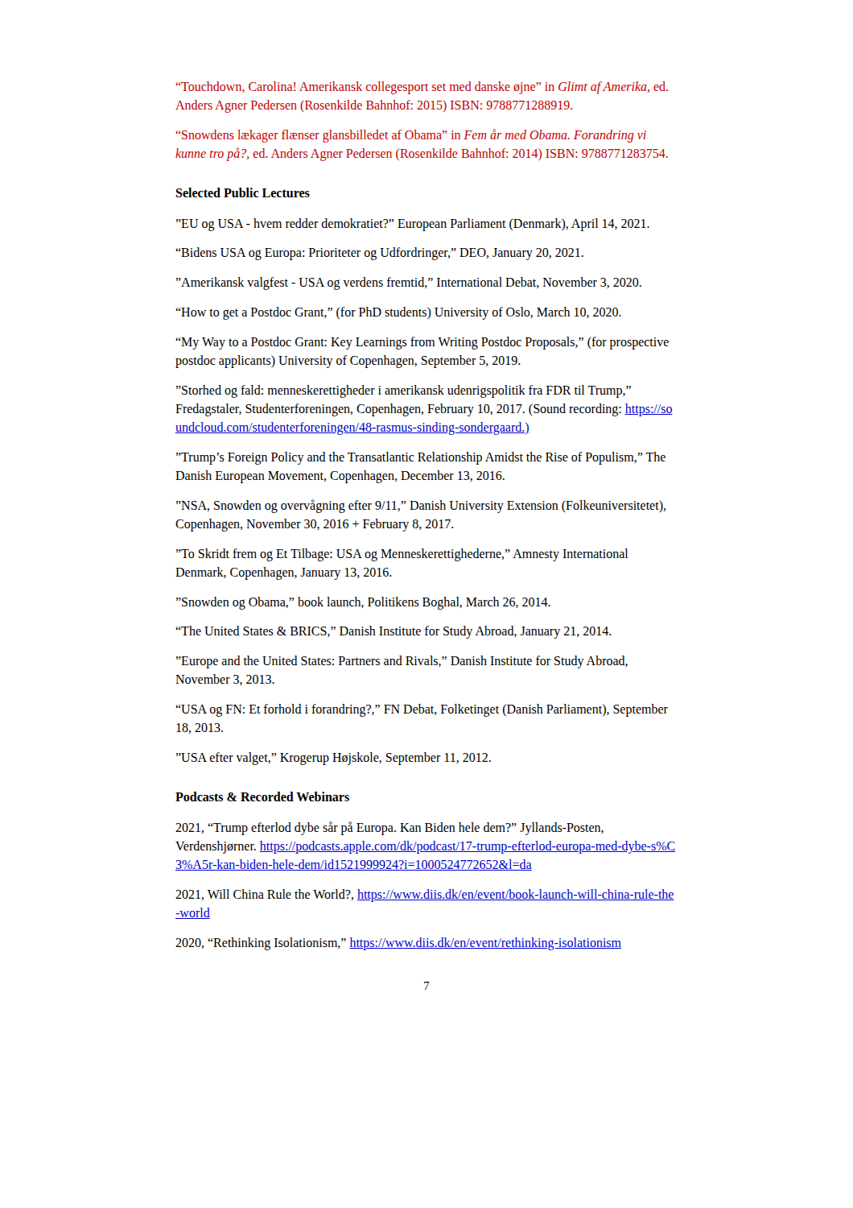“Touchdown, Carolina! Amerikansk collegesport set med danske øjne” in Glimt af Amerika, ed. Anders Agner Pedersen (Rosenkilde Bahnhof: 2015) ISBN: 9788771288919.
“Snowdens lækager flænser glansbilledet af Obama” in Fem år med Obama. Forandring vi kunne tro på?, ed. Anders Agner Pedersen (Rosenkilde Bahnhof: 2014) ISBN: 9788771283754.
Selected Public Lectures
”EU og USA - hvem redder demokratiet?” European Parliament (Denmark), April 14, 2021.
“Bidens USA og Europa: Prioriteter og Udfordringer,” DEO, January 20, 2021.
”Amerikansk valgfest - USA og verdens fremtid,” International Debat, November 3, 2020.
“How to get a Postdoc Grant,” (for PhD students) University of Oslo, March 10, 2020.
“My Way to a Postdoc Grant: Key Learnings from Writing Postdoc Proposals,” (for prospective postdoc applicants) University of Copenhagen, September 5, 2019.
”Storhed og fald: menneskerettigheder i amerikansk udenrigspolitik fra FDR til Trump,” Fredagstaler, Studenterforeningen, Copenhagen, February 10, 2017. (Sound recording: https://soundcloud.com/studenterforeningen/48-rasmus-sinding-sondergaard.)
”Trump’s Foreign Policy and the Transatlantic Relationship Amidst the Rise of Populism,” The Danish European Movement, Copenhagen, December 13, 2016.
”NSA, Snowden og overvågning efter 9/11,” Danish University Extension (Folkeuniversitetet), Copenhagen, November 30, 2016 + February 8, 2017.
”To Skridt frem og Et Tilbage: USA og Menneskerettighederne,” Amnesty International Denmark, Copenhagen, January 13, 2016.
”Snowden og Obama,” book launch, Politikens Boghal, March 26, 2014.
“The United States & BRICS,” Danish Institute for Study Abroad, January 21, 2014.
”Europe and the United States: Partners and Rivals,” Danish Institute for Study Abroad, November 3, 2013.
“USA og FN: Et forhold i forandring?,” FN Debat, Folketinget (Danish Parliament), September 18, 2013.
”USA efter valget,” Krogerup Højskole, September 11, 2012.
Podcasts & Recorded Webinars
2021, “Trump efterlod dybe sår på Europa. Kan Biden hele dem?” Jyllands-Posten, Verdenshjørner. https://podcasts.apple.com/dk/podcast/17-trump-efterlod-europa-med-dybe-s%C3%A5r-kan-biden-hele-dem/id1521999924?i=1000524772652&l=da
2021, Will China Rule the World?, https://www.diis.dk/en/event/book-launch-will-china-rule-the-world
2020, “Rethinking Isolationism,” https://www.diis.dk/en/event/rethinking-isolationism
7